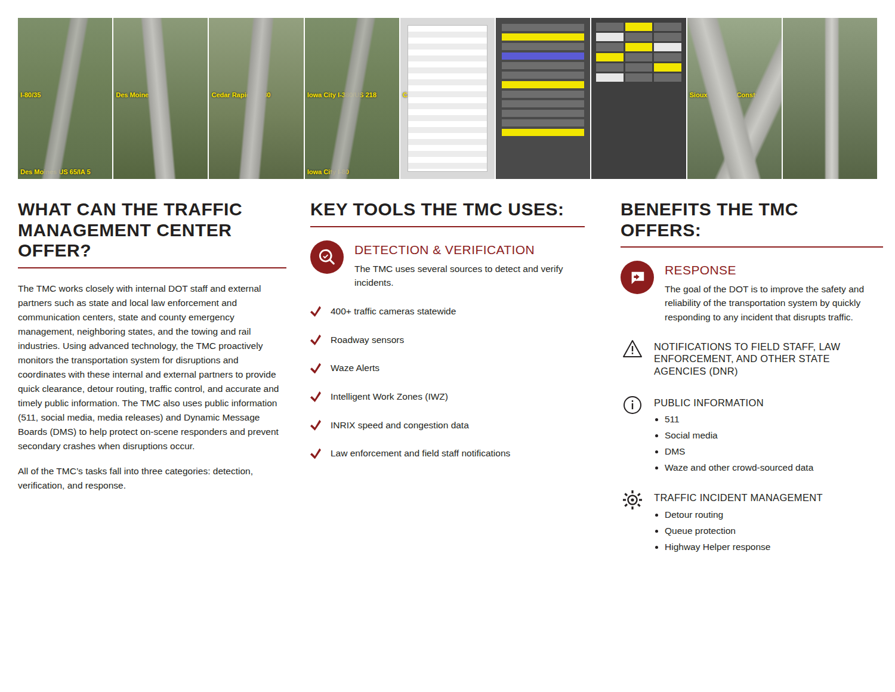I-80/35 Des Moines US 65/IA 5
Des Moines I-35
Cedar Rapids I-380
Iowa City I-380/US 218 Iowa City I-80
Council Bluffs I-29 (4,1)
Sioux City I-29 Construction (3,2)
What can the traffic
management center offer?
The TMC works closely with internal DOT staff and external partners such as state and local law enforcement and communication centers, state and county emergency management, neighboring states, and the towing and rail industries. Using advanced technology, the TMC proactively monitors the transportation system for disruptions and coordinates with these internal and external partners to provide quick clearance, detour routing, traffic control, and accurate and timely public information. The TMC also uses public information (511, social media, media releases) and Dynamic Message Boards (DMS) to help protect on-scene responders and prevent secondary crashes when disruptions occur.
All of the TMC’s tasks fall into three categories: detection, verification, and response.
Key tools the TMC uses:
Detection & Verification
The TMC uses several sources to detect and verify incidents.
400+ traffic cameras statewide
Roadway sensors
Waze Alerts
Intelligent Work Zones (IWZ)
INRIX speed and congestion data
Law enforcement and field staff notifications
Benefits the TMC offers:
Response
The goal of the DOT is to improve the safety and reliability of the transportation system by quickly responding to any incident that disrupts traffic.
Notifications to field staff, law
enforcement, and other state agencies (DNR)
Public information
511
Social media
DMS
Waze and other crowd-sourced data
Traffic incident management
Detour routing
Queue protection
Highway Helper response